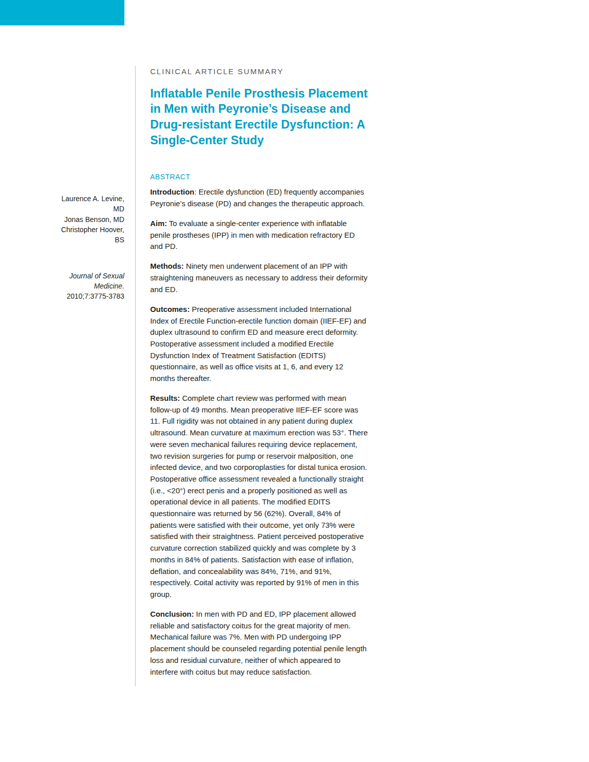Laurence A. Levine, MD
Jonas Benson, MD
Christopher Hoover, BS
Journal of Sexual Medicine.
2010;7:3775-3783
Clinical Article Summary
Inflatable Penile Prosthesis Placement in Men with Peyronie’s Disease and Drug-resistant Erectile Dysfunction: A Single-Center Study
Abstract
Introduction: Erectile dysfunction (ED) frequently accompanies Peyronie’s disease (PD) and changes the therapeutic approach.
Aim: To evaluate a single-center experience with inflatable penile prostheses (IPP) in men with medication refractory ED and PD.
Methods: Ninety men underwent placement of an IPP with straightening maneuvers as necessary to address their deformity and ED.
Outcomes: Preoperative assessment included International Index of Erectile Function-erectile function domain (IIEF-EF) and duplex ultrasound to confirm ED and measure erect deformity. Postoperative assessment included a modified Erectile Dysfunction Index of Treatment Satisfaction (EDITS) questionnaire, as well as office visits at 1, 6, and every 12 months thereafter.
Results: Complete chart review was performed with mean follow-up of 49 months. Mean preoperative IIEF-EF score was 11. Full rigidity was not obtained in any patient during duplex ultrasound. Mean curvature at maximum erection was 53°. There were seven mechanical failures requiring device replacement, two revision surgeries for pump or reservoir malposition, one infected device, and two corporoplasties for distal tunica erosion. Postoperative office assessment revealed a functionally straight (i.e., <20°) erect penis and a properly positioned as well as operational device in all patients. The modified EDITS questionnaire was returned by 56 (62%). Overall, 84% of patients were satisfied with their outcome, yet only 73% were satisfied with their straightness. Patient perceived postoperative curvature correction stabilized quickly and was complete by 3 months in 84% of patients. Satisfaction with ease of inflation, deflation, and concealability was 84%, 71%, and 91%, respectively. Coital activity was reported by 91% of men in this group.
Conclusion: In men with PD and ED, IPP placement allowed reliable and satisfactory coitus for the great majority of men. Mechanical failure was 7%. Men with PD undergoing IPP placement should be counseled regarding potential penile length loss and residual curvature, neither of which appeared to interfere with coitus but may reduce satisfaction.